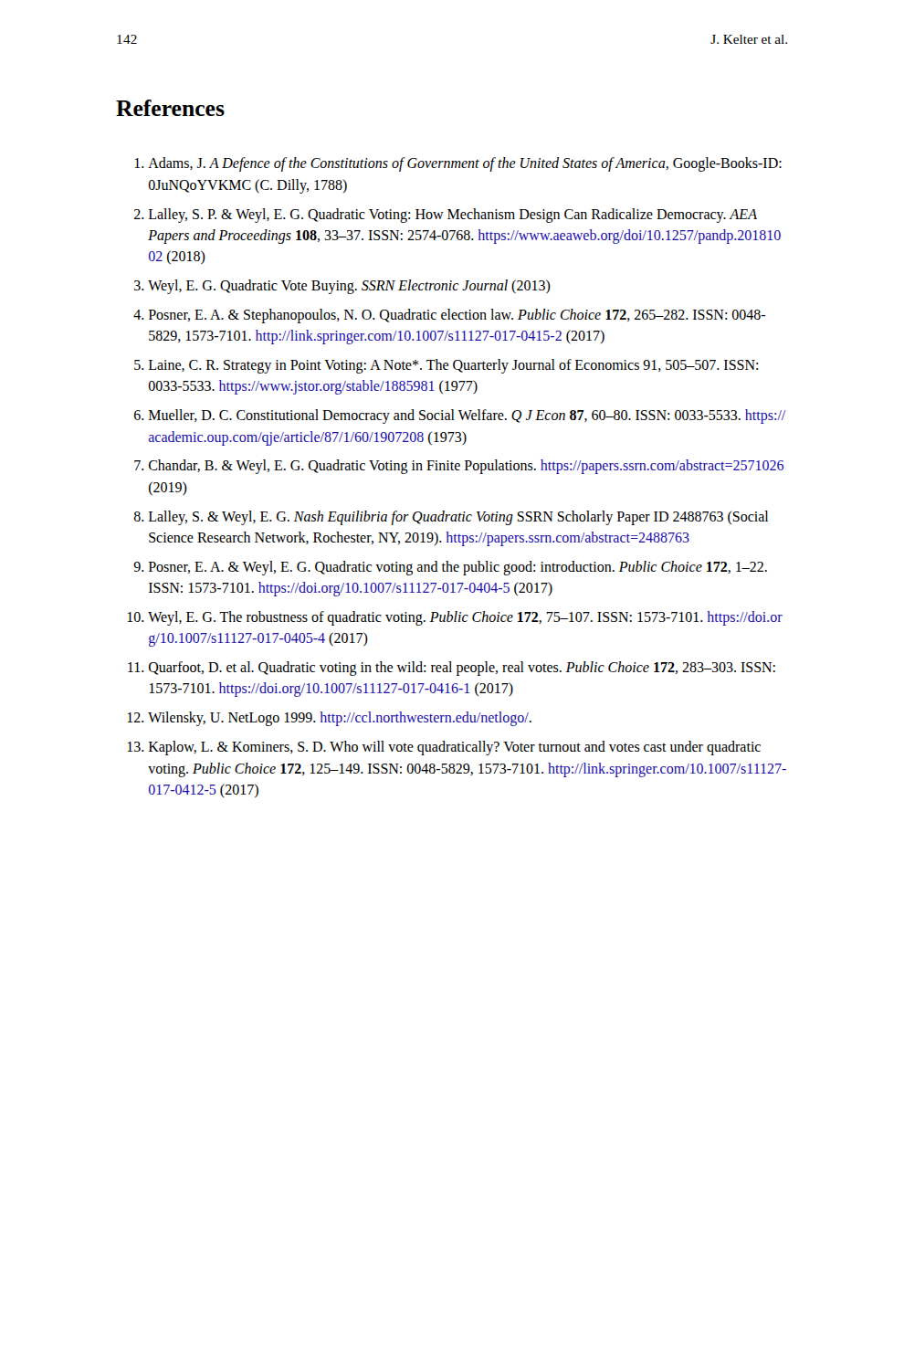142 J. Kelter et al.
References
Adams, J. A Defence of the Constitutions of Government of the United States of America, Google-Books-ID: 0JuNQoYVKMC (C. Dilly, 1788)
Lalley, S. P. & Weyl, E. G. Quadratic Voting: How Mechanism Design Can Radicalize Democracy. AEA Papers and Proceedings 108, 33–37. ISSN: 2574-0768. https://www.aeaweb.org/doi/10.1257/pandp.20181002 (2018)
Weyl, E. G. Quadratic Vote Buying. SSRN Electronic Journal (2013)
Posner, E. A. & Stephanopoulos, N. O. Quadratic election law. Public Choice 172, 265–282. ISSN: 0048-5829, 1573-7101. http://link.springer.com/10.1007/s11127-017-0415-2 (2017)
Laine, C. R. Strategy in Point Voting: A Note*. The Quarterly Journal of Economics 91, 505–507. ISSN: 0033-5533. https://www.jstor.org/stable/1885981 (1977)
Mueller, D. C. Constitutional Democracy and Social Welfare. Q J Econ 87, 60–80. ISSN: 0033-5533. https://academic.oup.com/qje/article/87/1/60/1907208 (1973)
Chandar, B. & Weyl, E. G. Quadratic Voting in Finite Populations. https://papers.ssrn.com/abstract=2571026 (2019)
Lalley, S. & Weyl, E. G. Nash Equilibria for Quadratic Voting SSRN Scholarly Paper ID 2488763 (Social Science Research Network, Rochester, NY, 2019). https://papers.ssrn.com/abstract=2488763
Posner, E. A. & Weyl, E. G. Quadratic voting and the public good: introduction. Public Choice 172, 1–22. ISSN: 1573-7101. https://doi.org/10.1007/s11127-017-0404-5 (2017)
Weyl, E. G. The robustness of quadratic voting. Public Choice 172, 75–107. ISSN: 1573-7101. https://doi.org/10.1007/s11127-017-0405-4 (2017)
Quarfoot, D. et al. Quadratic voting in the wild: real people, real votes. Public Choice 172, 283–303. ISSN: 1573-7101. https://doi.org/10.1007/s11127-017-0416-1 (2017)
Wilensky, U. NetLogo 1999. http://ccl.northwestern.edu/netlogo/.
Kaplow, L. & Kominers, S. D. Who will vote quadratically? Voter turnout and votes cast under quadratic voting. Public Choice 172, 125–149. ISSN: 0048-5829, 1573-7101. http://link.springer.com/10.1007/s11127-017-0412-5 (2017)